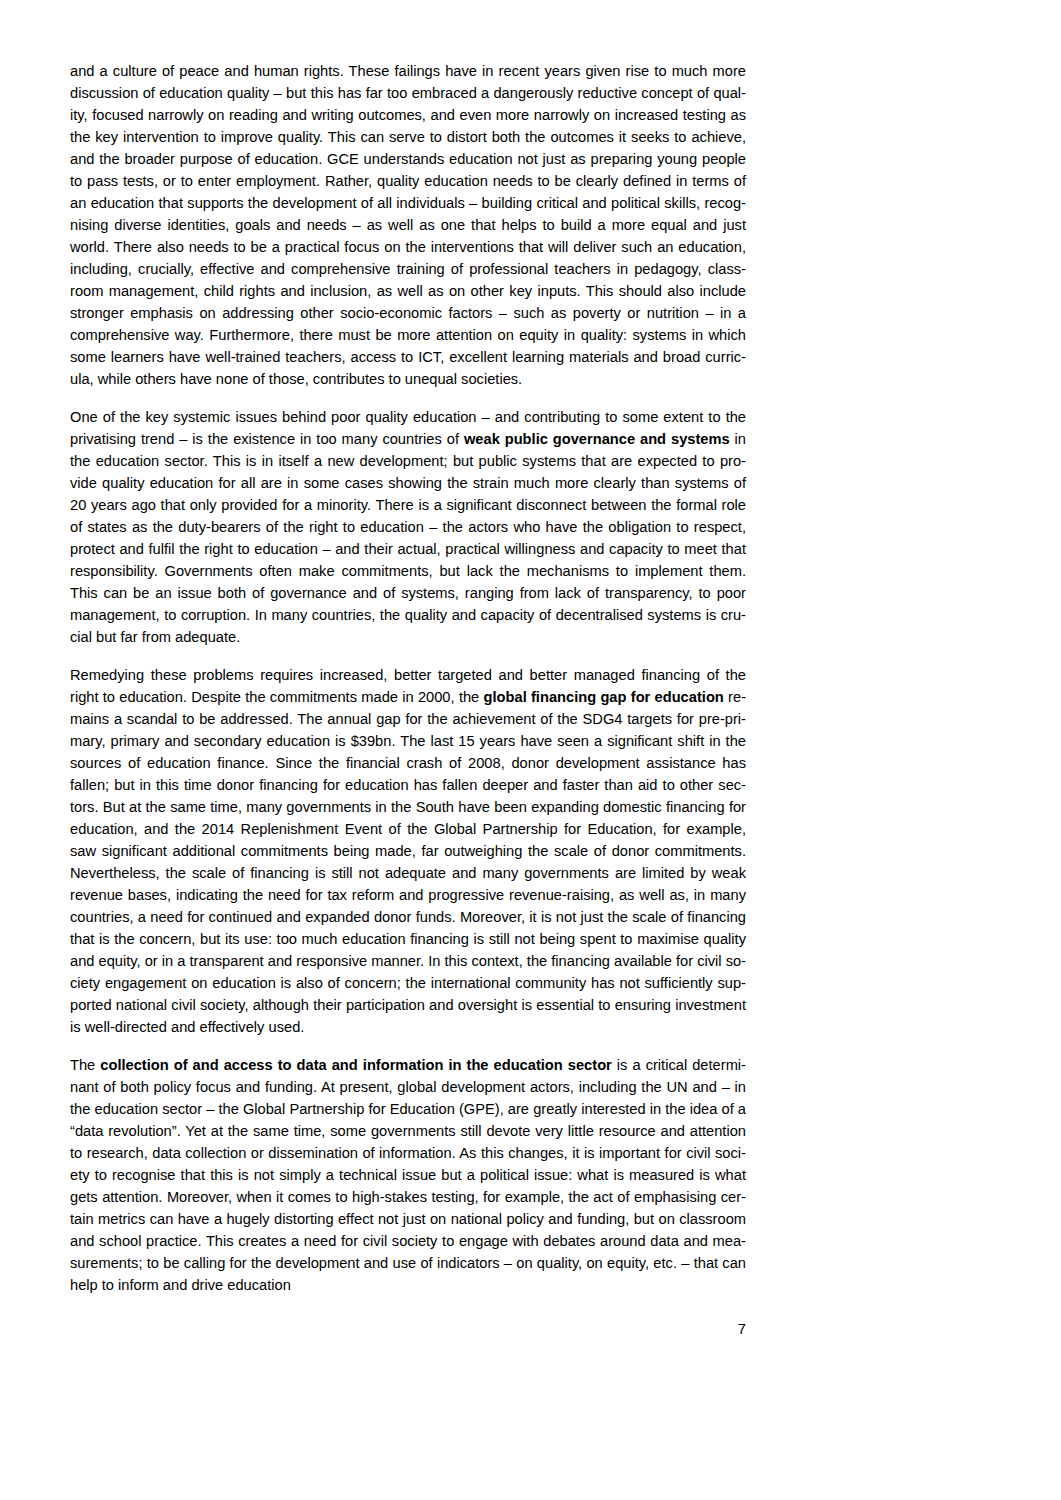and a culture of peace and human rights. These failings have in recent years given rise to much more discussion of education quality – but this has far too embraced a dangerously reductive concept of quality, focused narrowly on reading and writing outcomes, and even more narrowly on increased testing as the key intervention to improve quality. This can serve to distort both the outcomes it seeks to achieve, and the broader purpose of education. GCE understands education not just as preparing young people to pass tests, or to enter employment. Rather, quality education needs to be clearly defined in terms of an education that supports the development of all individuals – building critical and political skills, recognising diverse identities, goals and needs – as well as one that helps to build a more equal and just world. There also needs to be a practical focus on the interventions that will deliver such an education, including, crucially, effective and comprehensive training of professional teachers in pedagogy, classroom management, child rights and inclusion, as well as on other key inputs. This should also include stronger emphasis on addressing other socio-economic factors – such as poverty or nutrition – in a comprehensive way. Furthermore, there must be more attention on equity in quality: systems in which some learners have well-trained teachers, access to ICT, excellent learning materials and broad curricula, while others have none of those, contributes to unequal societies.
One of the key systemic issues behind poor quality education – and contributing to some extent to the privatising trend – is the existence in too many countries of weak public governance and systems in the education sector. This is in itself a new development; but public systems that are expected to provide quality education for all are in some cases showing the strain much more clearly than systems of 20 years ago that only provided for a minority. There is a significant disconnect between the formal role of states as the duty-bearers of the right to education – the actors who have the obligation to respect, protect and fulfil the right to education – and their actual, practical willingness and capacity to meet that responsibility. Governments often make commitments, but lack the mechanisms to implement them. This can be an issue both of governance and of systems, ranging from lack of transparency, to poor management, to corruption. In many countries, the quality and capacity of decentralised systems is crucial but far from adequate.
Remedying these problems requires increased, better targeted and better managed financing of the right to education. Despite the commitments made in 2000, the global financing gap for education remains a scandal to be addressed. The annual gap for the achievement of the SDG4 targets for pre-primary, primary and secondary education is $39bn. The last 15 years have seen a significant shift in the sources of education finance. Since the financial crash of 2008, donor development assistance has fallen; but in this time donor financing for education has fallen deeper and faster than aid to other sectors. But at the same time, many governments in the South have been expanding domestic financing for education, and the 2014 Replenishment Event of the Global Partnership for Education, for example, saw significant additional commitments being made, far outweighing the scale of donor commitments. Nevertheless, the scale of financing is still not adequate and many governments are limited by weak revenue bases, indicating the need for tax reform and progressive revenue-raising, as well as, in many countries, a need for continued and expanded donor funds. Moreover, it is not just the scale of financing that is the concern, but its use: too much education financing is still not being spent to maximise quality and equity, or in a transparent and responsive manner. In this context, the financing available for civil society engagement on education is also of concern; the international community has not sufficiently supported national civil society, although their participation and oversight is essential to ensuring investment is well-directed and effectively used.
The collection of and access to data and information in the education sector is a critical determinant of both policy focus and funding. At present, global development actors, including the UN and – in the education sector – the Global Partnership for Education (GPE), are greatly interested in the idea of a “data revolution”. Yet at the same time, some governments still devote very little resource and attention to research, data collection or dissemination of information. As this changes, it is important for civil society to recognise that this is not simply a technical issue but a political issue: what is measured is what gets attention. Moreover, when it comes to high-stakes testing, for example, the act of emphasising certain metrics can have a hugely distorting effect not just on national policy and funding, but on classroom and school practice. This creates a need for civil society to engage with debates around data and measurements; to be calling for the development and use of indicators – on quality, on equity, etc. – that can help to inform and drive education
7